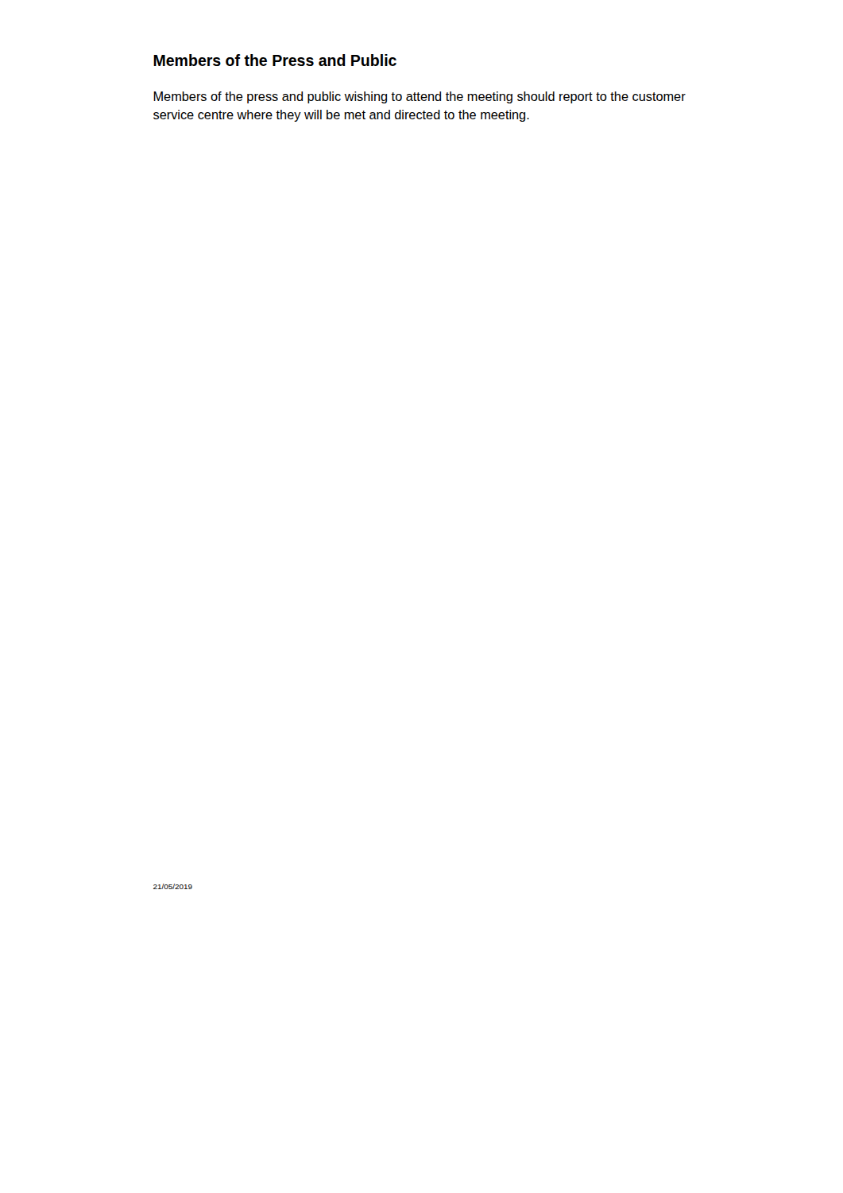Members of the Press and Public
Members of the press and public wishing to attend the meeting should report to the customer service centre where they will be met and directed to the meeting.
21/05/2019